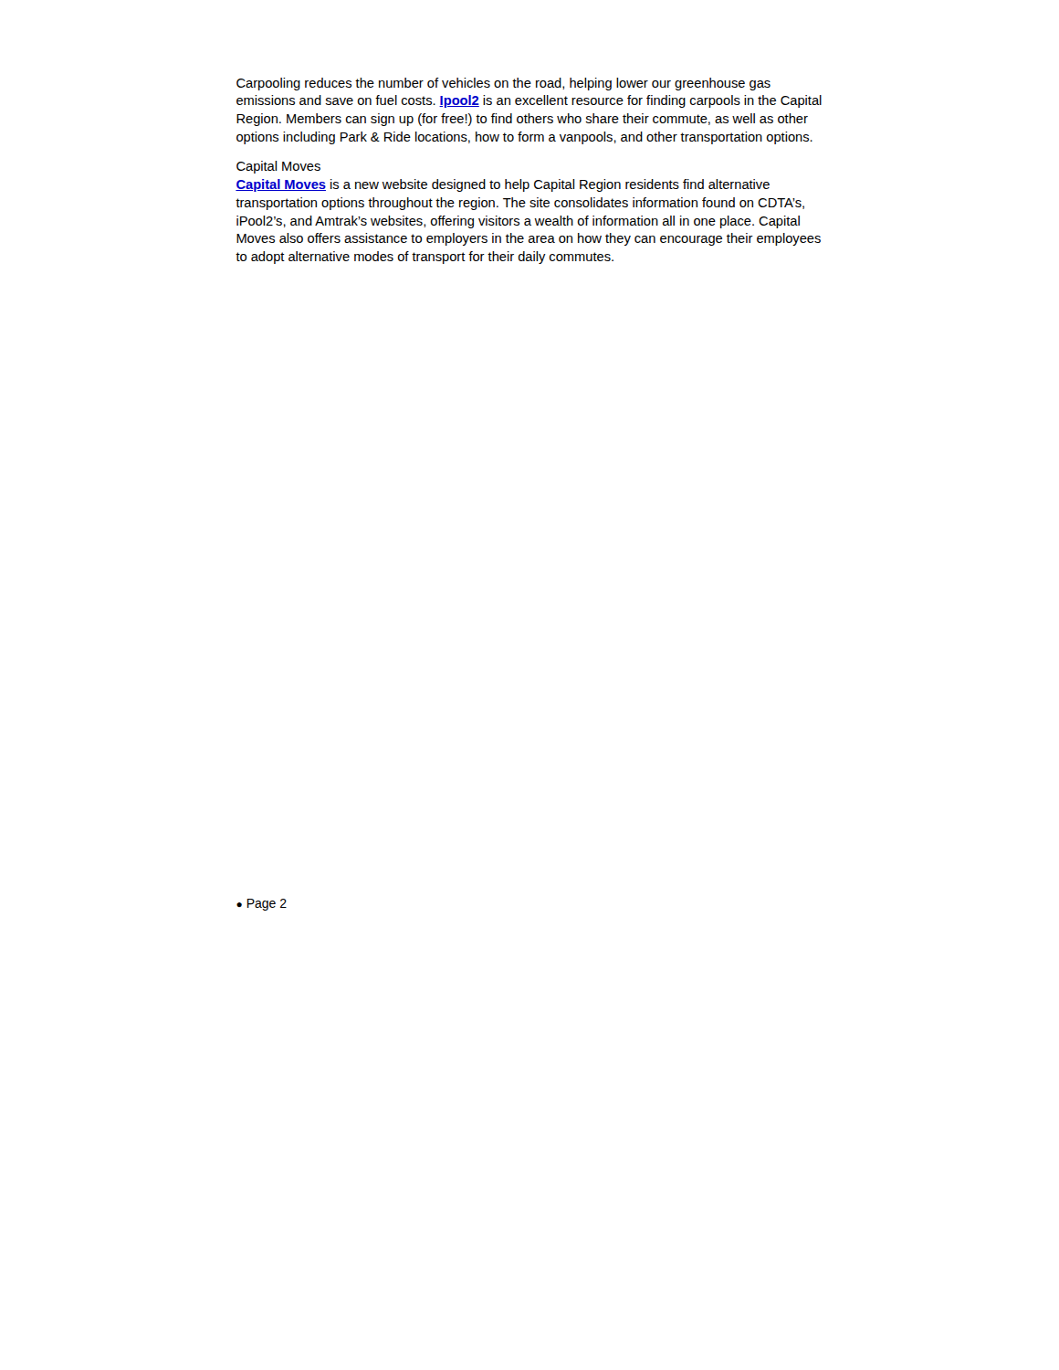Carpooling reduces the number of vehicles on the road, helping lower our greenhouse gas emissions and save on fuel costs. Ipool2 is an excellent resource for finding carpools in the Capital Region. Members can sign up (for free!) to find others who share their commute, as well as other options including Park & Ride locations, how to form a vanpools, and other transportation options.
Capital Moves
Capital Moves is a new website designed to help Capital Region residents find alternative transportation options throughout the region. The site consolidates information found on CDTA’s, iPool2’s, and Amtrak’s websites, offering visitors a wealth of information all in one place. Capital Moves also offers assistance to employers in the area on how they can encourage their employees to adopt alternative modes of transport for their daily commutes.
●Page 2